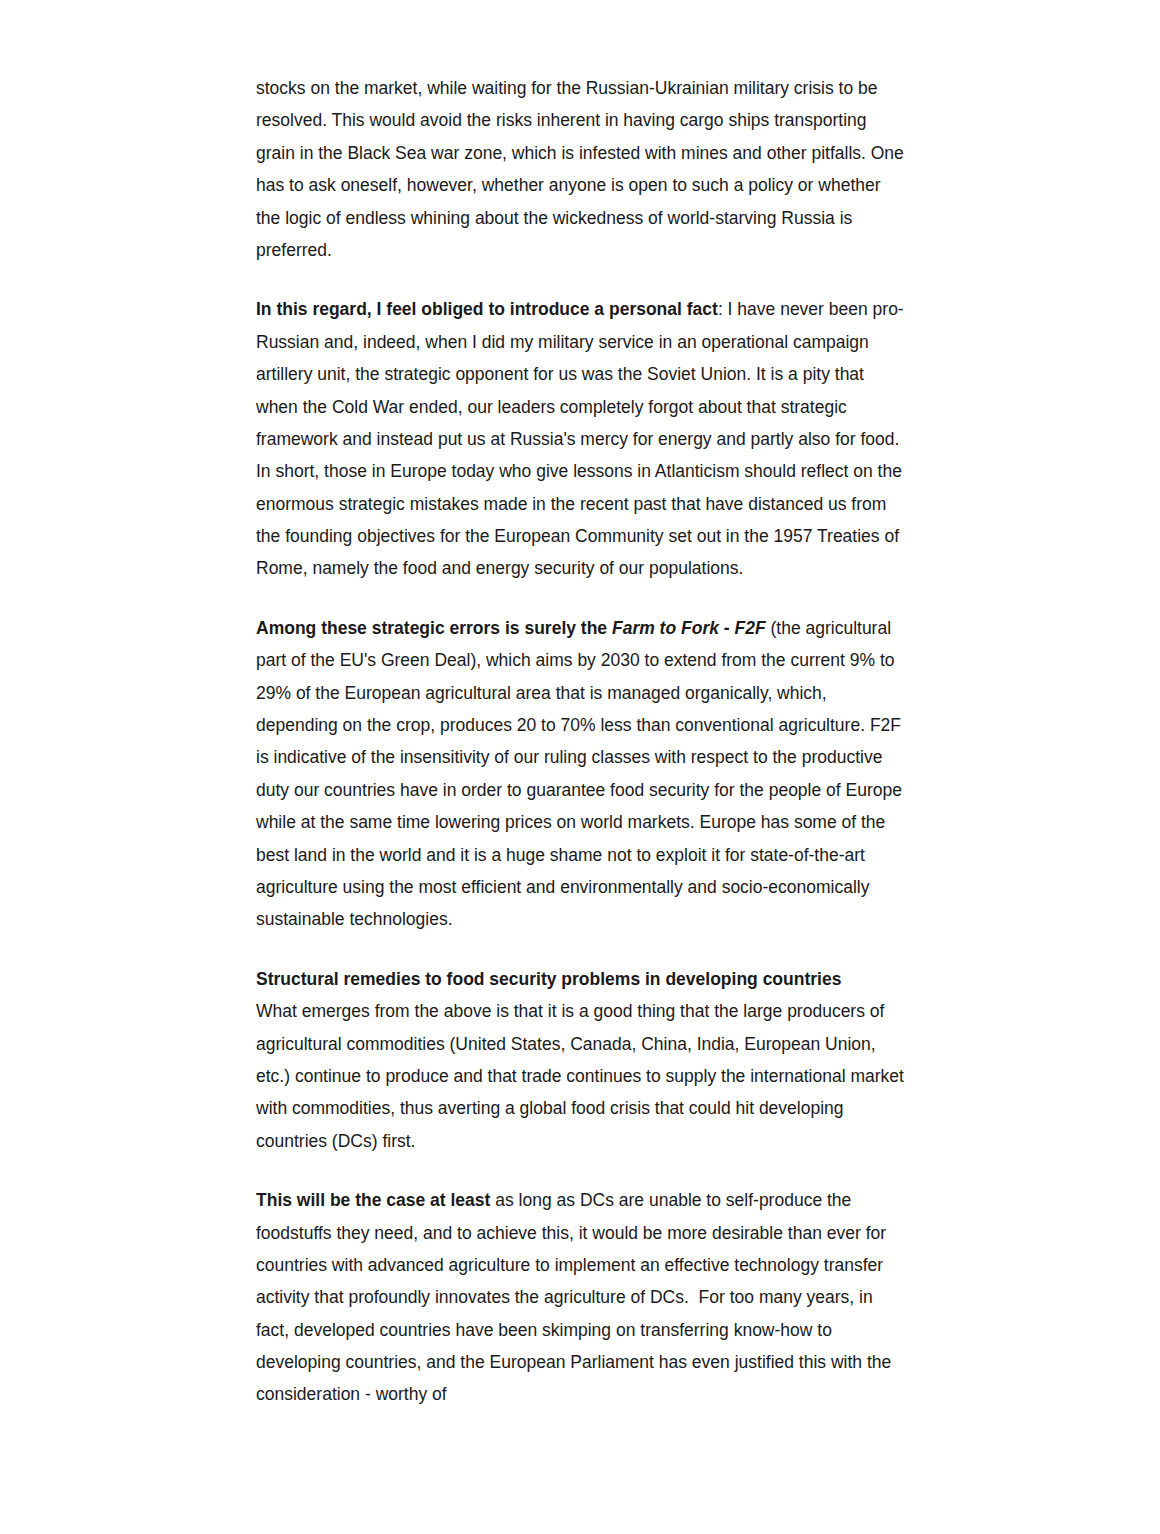stocks on the market, while waiting for the Russian-Ukrainian military crisis to be resolved. This would avoid the risks inherent in having cargo ships transporting grain in the Black Sea war zone, which is infested with mines and other pitfalls. One has to ask oneself, however, whether anyone is open to such a policy or whether the logic of endless whining about the wickedness of world-starving Russia is preferred.
In this regard, I feel obliged to introduce a personal fact: I have never been pro-Russian and, indeed, when I did my military service in an operational campaign artillery unit, the strategic opponent for us was the Soviet Union. It is a pity that when the Cold War ended, our leaders completely forgot about that strategic framework and instead put us at Russia's mercy for energy and partly also for food. In short, those in Europe today who give lessons in Atlanticism should reflect on the enormous strategic mistakes made in the recent past that have distanced us from the founding objectives for the European Community set out in the 1957 Treaties of Rome, namely the food and energy security of our populations.
Among these strategic errors is surely the Farm to Fork - F2F (the agricultural part of the EU's Green Deal), which aims by 2030 to extend from the current 9% to 29% of the European agricultural area that is managed organically, which, depending on the crop, produces 20 to 70% less than conventional agriculture. F2F is indicative of the insensitivity of our ruling classes with respect to the productive duty our countries have in order to guarantee food security for the people of Europe while at the same time lowering prices on world markets. Europe has some of the best land in the world and it is a huge shame not to exploit it for state-of-the-art agriculture using the most efficient and environmentally and socio-economically sustainable technologies.
Structural remedies to food security problems in developing countries
What emerges from the above is that it is a good thing that the large producers of agricultural commodities (United States, Canada, China, India, European Union, etc.) continue to produce and that trade continues to supply the international market with commodities, thus averting a global food crisis that could hit developing countries (DCs) first.
This will be the case at least as long as DCs are unable to self-produce the foodstuffs they need, and to achieve this, it would be more desirable than ever for countries with advanced agriculture to implement an effective technology transfer activity that profoundly innovates the agriculture of DCs. For too many years, in fact, developed countries have been skimping on transferring know-how to developing countries, and the European Parliament has even justified this with the consideration - worthy of